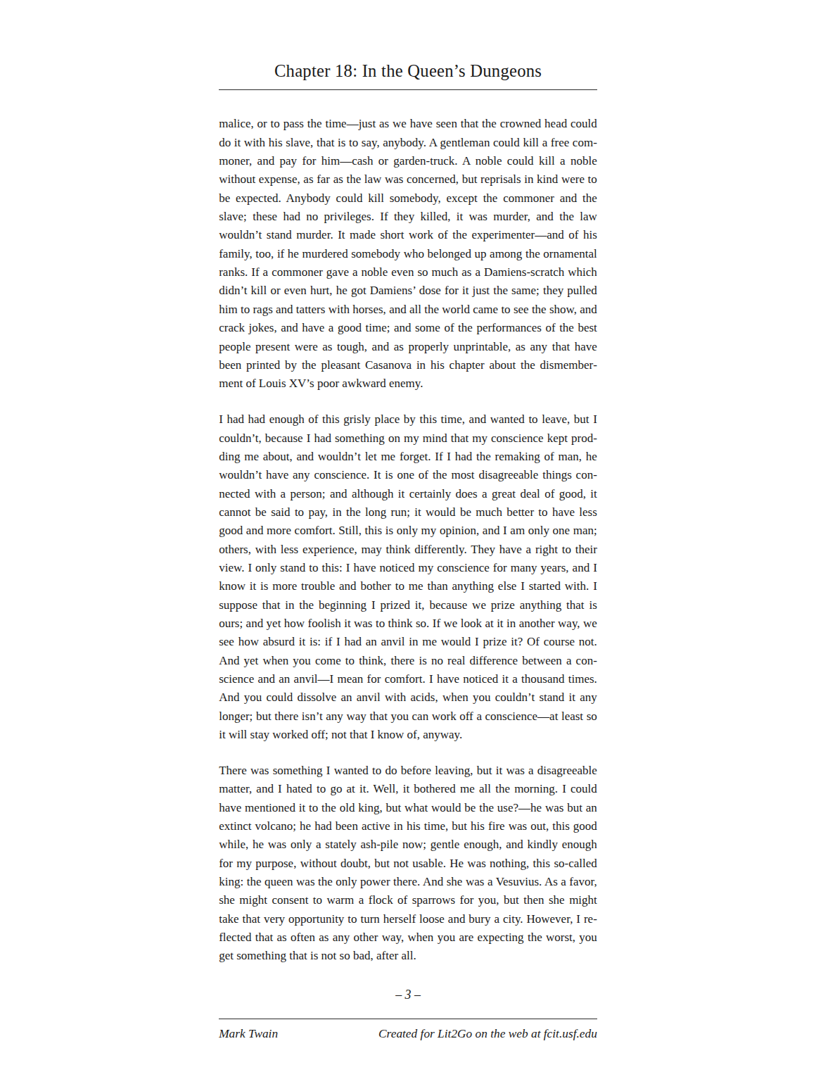Chapter 18: In the Queen’s Dungeons
malice, or to pass the time—just as we have seen that the crowned head could do it with his slave, that is to say, anybody. A gentleman could kill a free commoner, and pay for him—cash or garden-truck. A noble could kill a noble without expense, as far as the law was concerned, but reprisals in kind were to be expected. Anybody could kill somebody, except the commoner and the slave; these had no privileges. If they killed, it was murder, and the law wouldn’t stand murder. It made short work of the experimenter—and of his family, too, if he murdered somebody who belonged up among the ornamental ranks. If a commoner gave a noble even so much as a Damiens-scratch which didn’t kill or even hurt, he got Damiens’ dose for it just the same; they pulled him to rags and tatters with horses, and all the world came to see the show, and crack jokes, and have a good time; and some of the performances of the best people present were as tough, and as properly unprintable, as any that have been printed by the pleasant Casanova in his chapter about the dismemberment of Louis XV’s poor awkward enemy.
I had had enough of this grisly place by this time, and wanted to leave, but I couldn’t, because I had something on my mind that my conscience kept prodding me about, and wouldn’t let me forget. If I had the remaking of man, he wouldn’t have any conscience. It is one of the most disagreeable things connected with a person; and although it certainly does a great deal of good, it cannot be said to pay, in the long run; it would be much better to have less good and more comfort. Still, this is only my opinion, and I am only one man; others, with less experience, may think differently. They have a right to their view. I only stand to this: I have noticed my conscience for many years, and I know it is more trouble and bother to me than anything else I started with. I suppose that in the beginning I prized it, because we prize anything that is ours; and yet how foolish it was to think so. If we look at it in another way, we see how absurd it is: if I had an anvil in me would I prize it? Of course not. And yet when you come to think, there is no real difference between a conscience and an anvil—I mean for comfort. I have noticed it a thousand times. And you could dissolve an anvil with acids, when you couldn’t stand it any longer; but there isn’t any way that you can work off a conscience—at least so it will stay worked off; not that I know of, anyway.
There was something I wanted to do before leaving, but it was a disagreeable matter, and I hated to go at it. Well, it bothered me all the morning. I could have mentioned it to the old king, but what would be the use?—he was but an extinct volcano; he had been active in his time, but his fire was out, this good while, he was only a stately ash-pile now; gentle enough, and kindly enough for my purpose, without doubt, but not usable. He was nothing, this so-called king: the queen was the only power there. And she was a Vesuvius. As a favor, she might consent to warm a flock of sparrows for you, but then she might take that very opportunity to turn herself loose and bury a city. However, I reflected that as often as any other way, when you are expecting the worst, you get something that is not so bad, after all.
– 3 –
Mark Twain Created for Lit2Go on the web at fcit.usf.edu